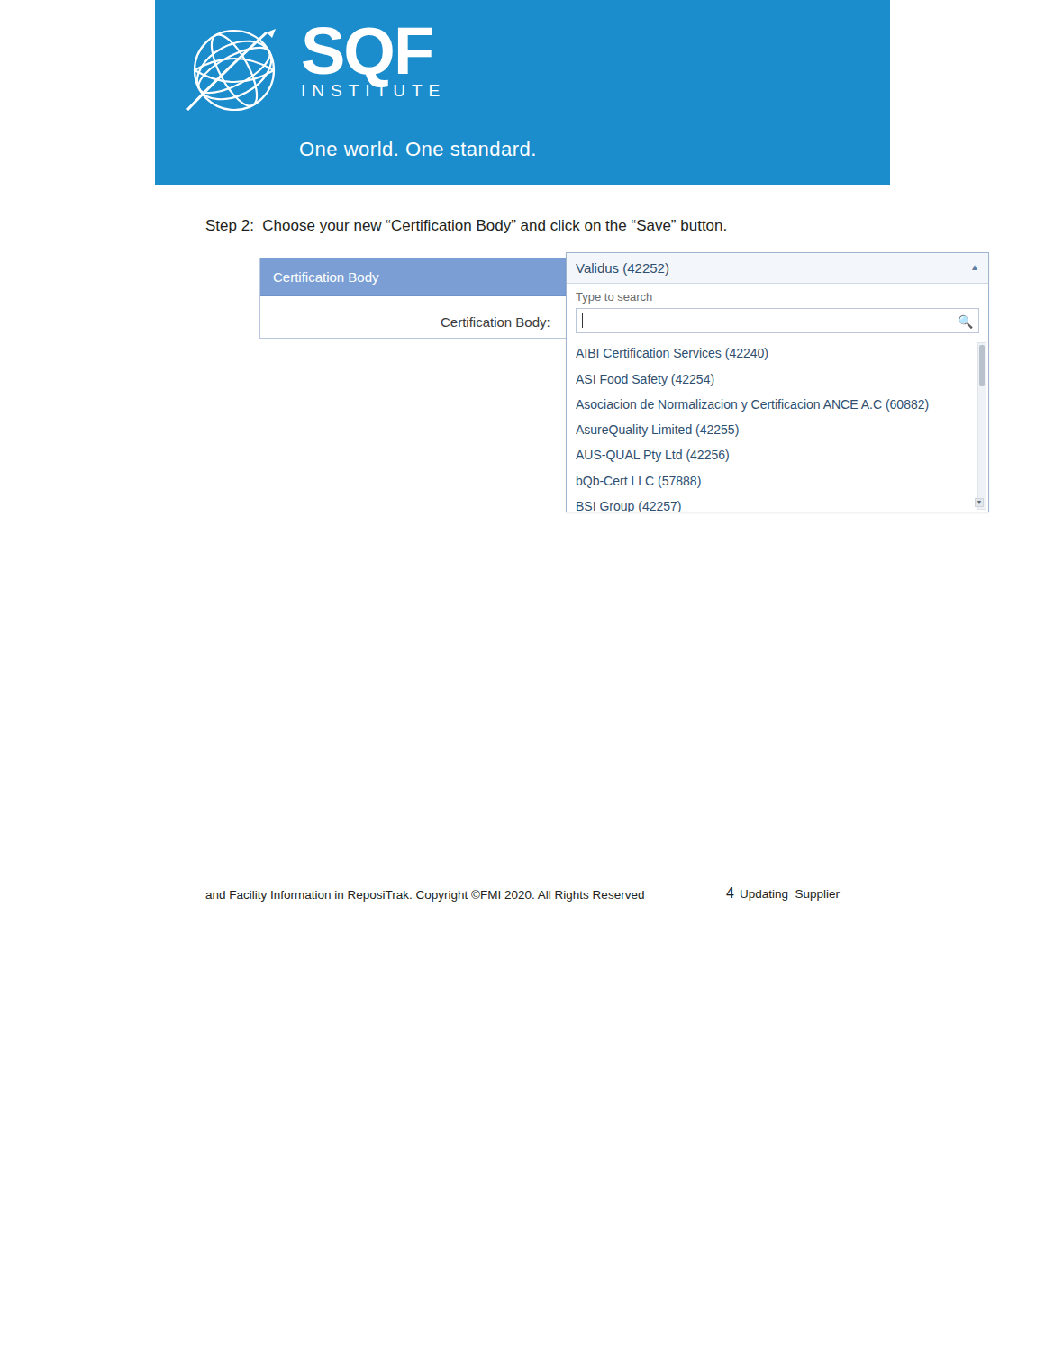SQF
INSTITUTE
One world. One standard.
Step 2: Choose your new “Certification Body” and click on the “Save” button.
Certification Body
Certification Body:
Validus (42252) ▲
Type to search
🔍
AIBI Certification Services (42240)
ASI Food Safety (42254)
Asociacion de Normalizacion y Certificacion ANCE A.C (60882)
AsureQuality Limited (42255)
AUS-QUAL Pty Ltd (42256)
bQb-Cert LLC (57888)
BSI Group (42257)
Bureau de Normalisation du Quebec (54871)
▼
and Facility Information in ReposiTrak. Copyright ©FMI 2020. All Rights Reserved
4 Updating Supplier